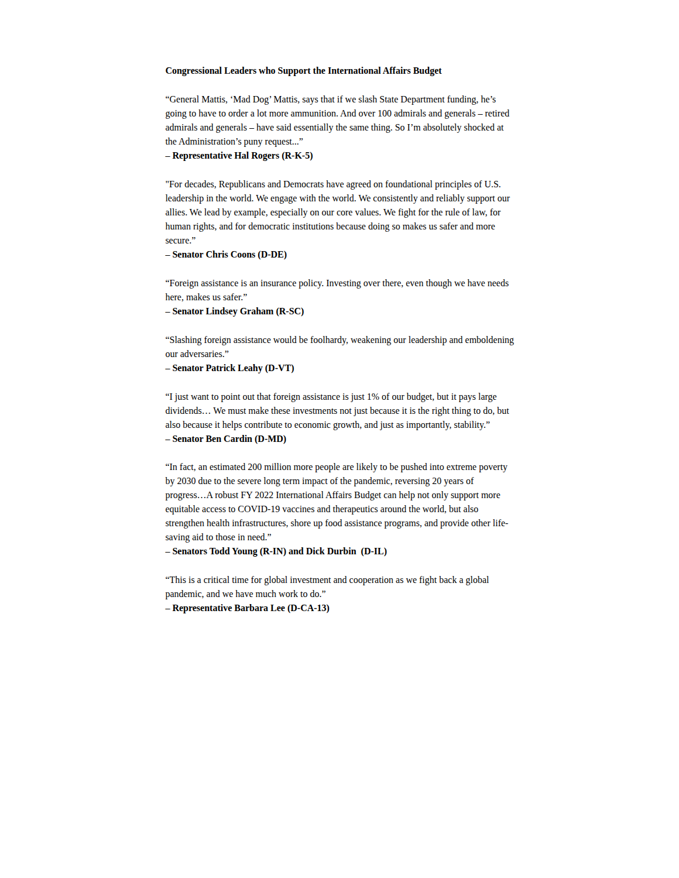Congressional Leaders who Support the International Affairs Budget
“General Mattis, ‘Mad Dog’ Mattis, says that if we slash State Department funding, he’s going to have to order a lot more ammunition. And over 100 admirals and generals – retired admirals and generals – have said essentially the same thing. So I’m absolutely shocked at the Administration’s puny request...”
– Representative Hal Rogers (R-K-5)
"For decades, Republicans and Democrats have agreed on foundational principles of U.S. leadership in the world. We engage with the world. We consistently and reliably support our allies. We lead by example, especially on our core values. We fight for the rule of law, for human rights, and for democratic institutions because doing so makes us safer and more secure.”
– Senator Chris Coons (D-DE)
“Foreign assistance is an insurance policy. Investing over there, even though we have needs here, makes us safer.”
– Senator Lindsey Graham (R-SC)
“Slashing foreign assistance would be foolhardy, weakening our leadership and emboldening our adversaries.”
– Senator Patrick Leahy (D-VT)
“I just want to point out that foreign assistance is just 1% of our budget, but it pays large dividends… We must make these investments not just because it is the right thing to do, but also because it helps contribute to economic growth, and just as importantly, stability.”
– Senator Ben Cardin (D-MD)
“In fact, an estimated 200 million more people are likely to be pushed into extreme poverty by 2030 due to the severe long term impact of the pandemic, reversing 20 years of progress…A robust FY 2022 International Affairs Budget can help not only support more equitable access to COVID-19 vaccines and therapeutics around the world, but also strengthen health infrastructures, shore up food assistance programs, and provide other life-saving aid to those in need.”
– Senators Todd Young (R-IN) and Dick Durbin (D-IL)
“This is a critical time for global investment and cooperation as we fight back a global pandemic, and we have much work to do.”
– Representative Barbara Lee (D-CA-13)